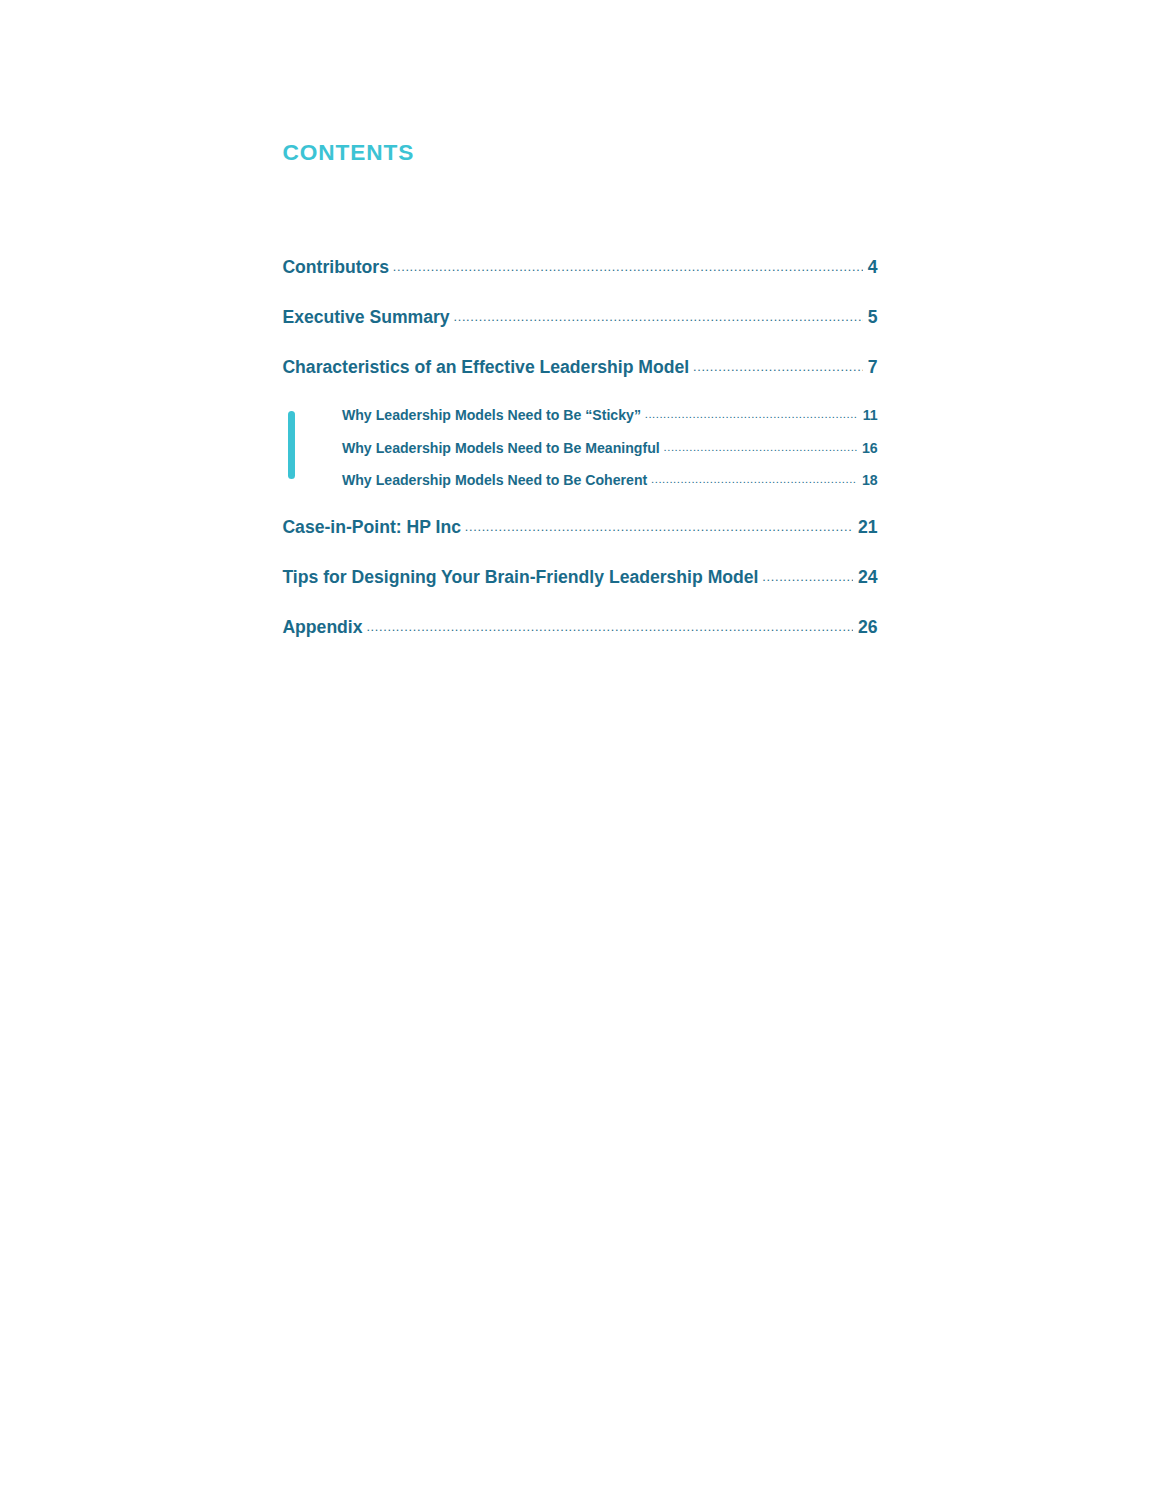CONTENTS
Contributors .................................................................................................................. 4
Executive Summary ..................................................................................................... 5
Characteristics of an Effective Leadership Model ................................................. 7
Why Leadership Models Need to Be “Sticky” ..................................................................... 11
Why Leadership Models Need to Be Meaningful ............................................................. 16
Why Leadership Models Need to Be Coherent ................................................................. 18
Case-in-Point: HP Inc .................................................................................................. 21
Tips for Designing Your Brain-Friendly Leadership Model ................................ 24
Appendix ......................................................................................................................... 26